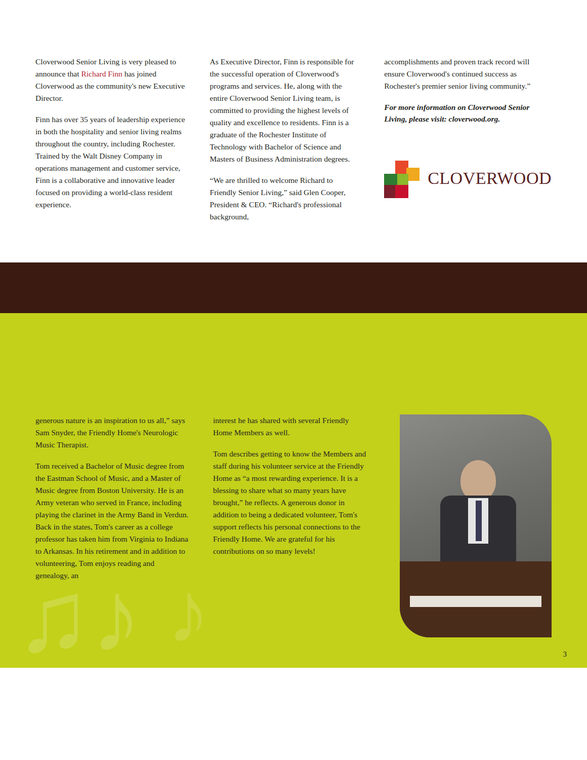Cloverwood Senior Living is very pleased to announce that Richard Finn has joined Cloverwood as the community's new Executive Director.
Finn has over 35 years of leadership experience in both the hospitality and senior living realms throughout the country, including Rochester. Trained by the Walt Disney Company in operations management and customer service, Finn is a collaborative and innovative leader focused on providing a world-class resident experience.
As Executive Director, Finn is responsible for the successful operation of Cloverwood's programs and services. He, along with the entire Cloverwood Senior Living team, is committed to providing the highest levels of quality and excellence to residents. Finn is a graduate of the Rochester Institute of Technology with Bachelor of Science and Masters of Business Administration degrees.
“We are thrilled to welcome Richard to Friendly Senior Living,” said Glen Cooper, President & CEO. “Richard's professional background,
accomplishments and proven track record will ensure Cloverwood's continued success as Rochester's premier senior living community.”
For more information on Cloverwood Senior Living, please visit: cloverwood.org.
CLOVERWOOD
♫♪
♪
generous nature is an inspiration to us all,” says Sam Snyder, the Friendly Home's Neurologic Music Therapist.
Tom received a Bachelor of Music degree from the Eastman School of Music, and a Master of Music degree from Boston University. He is an Army veteran who served in France, including playing the clarinet in the Army Band in Verdun. Back in the states, Tom's career as a college professor has taken him from Virginia to Indiana to Arkansas. In his retirement and in addition to volunteering, Tom enjoys reading and genealogy, an
interest he has shared with several Friendly Home Members as well.
Tom describes getting to know the Members and staff during his volunteer service at the Friendly Home as “a most rewarding experience. It is a blessing to share what so many years have brought,” he reflects. A generous donor in addition to being a dedicated volunteer, Tom's support reflects his personal connections to the Friendly Home. We are grateful for his contributions on so many levels!
3